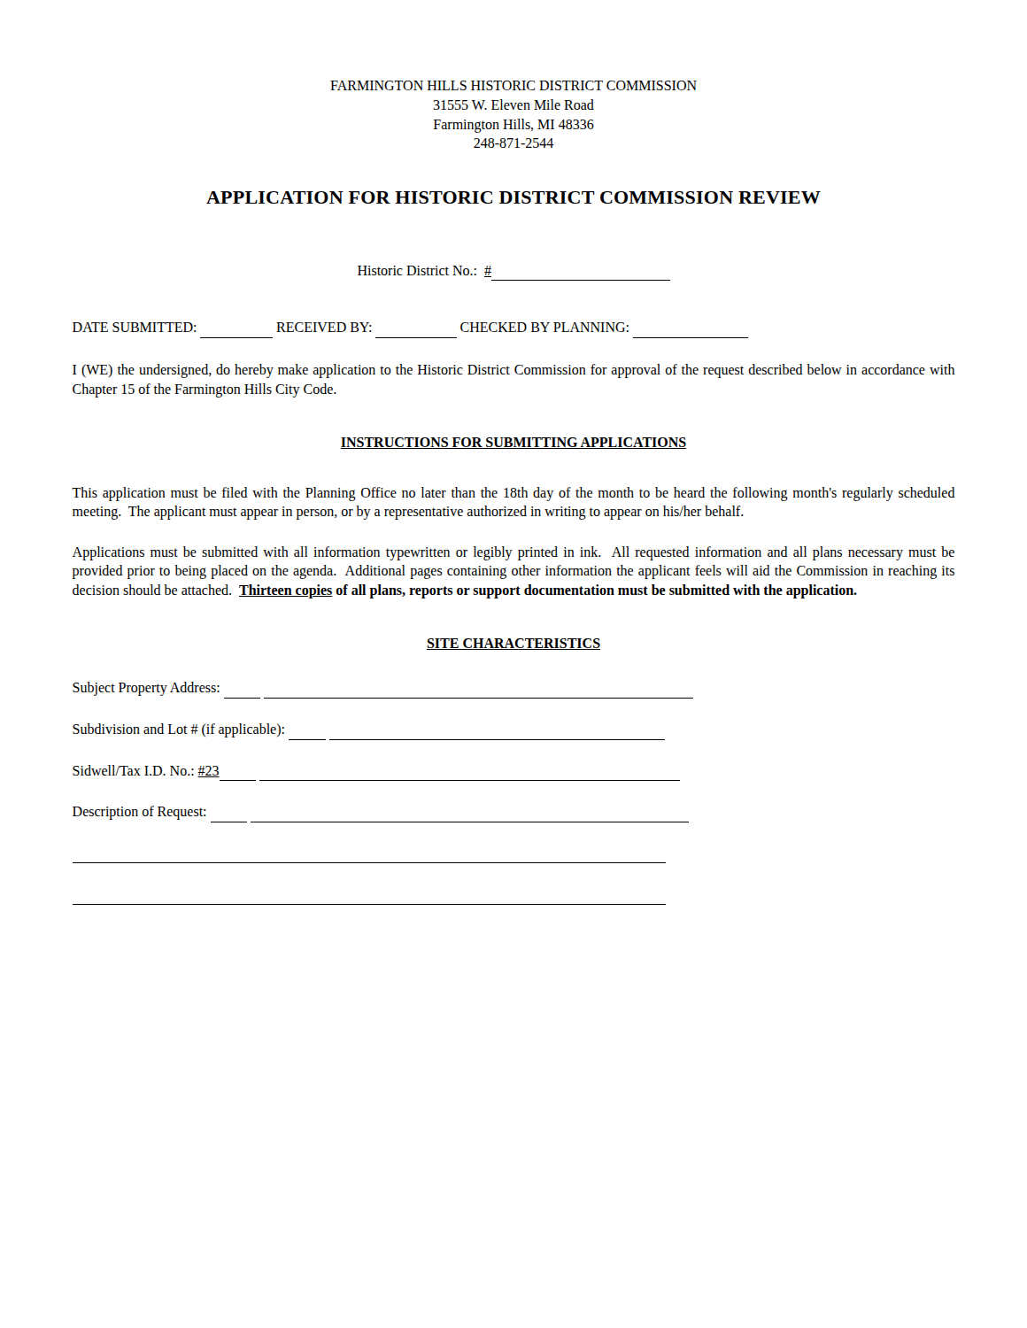FARMINGTON HILLS HISTORIC DISTRICT COMMISSION
31555 W. Eleven Mile Road
Farmington Hills, MI 48336
248-871-2544
APPLICATION FOR HISTORIC DISTRICT COMMISSION REVIEW
Historic District No.: #
DATE SUBMITTED: RECEIVED BY: CHECKED BY PLANNING:
I (WE) the undersigned, do hereby make application to the Historic District Commission for approval of the request described below in accordance with Chapter 15 of the Farmington Hills City Code.
INSTRUCTIONS FOR SUBMITTING APPLICATIONS
This application must be filed with the Planning Office no later than the 18th day of the month to be heard the following month's regularly scheduled meeting. The applicant must appear in person, or by a representative authorized in writing to appear on his/her behalf.
Applications must be submitted with all information typewritten or legibly printed in ink. All requested information and all plans necessary must be provided prior to being placed on the agenda. Additional pages containing other information the applicant feels will aid the Commission in reaching its decision should be attached. Thirteen copies of all plans, reports or support documentation must be submitted with the application.
SITE CHARACTERISTICS
Subject Property Address:
Subdivision and Lot # (if applicable):
Sidwell/Tax I.D. No.: #23
Description of Request: